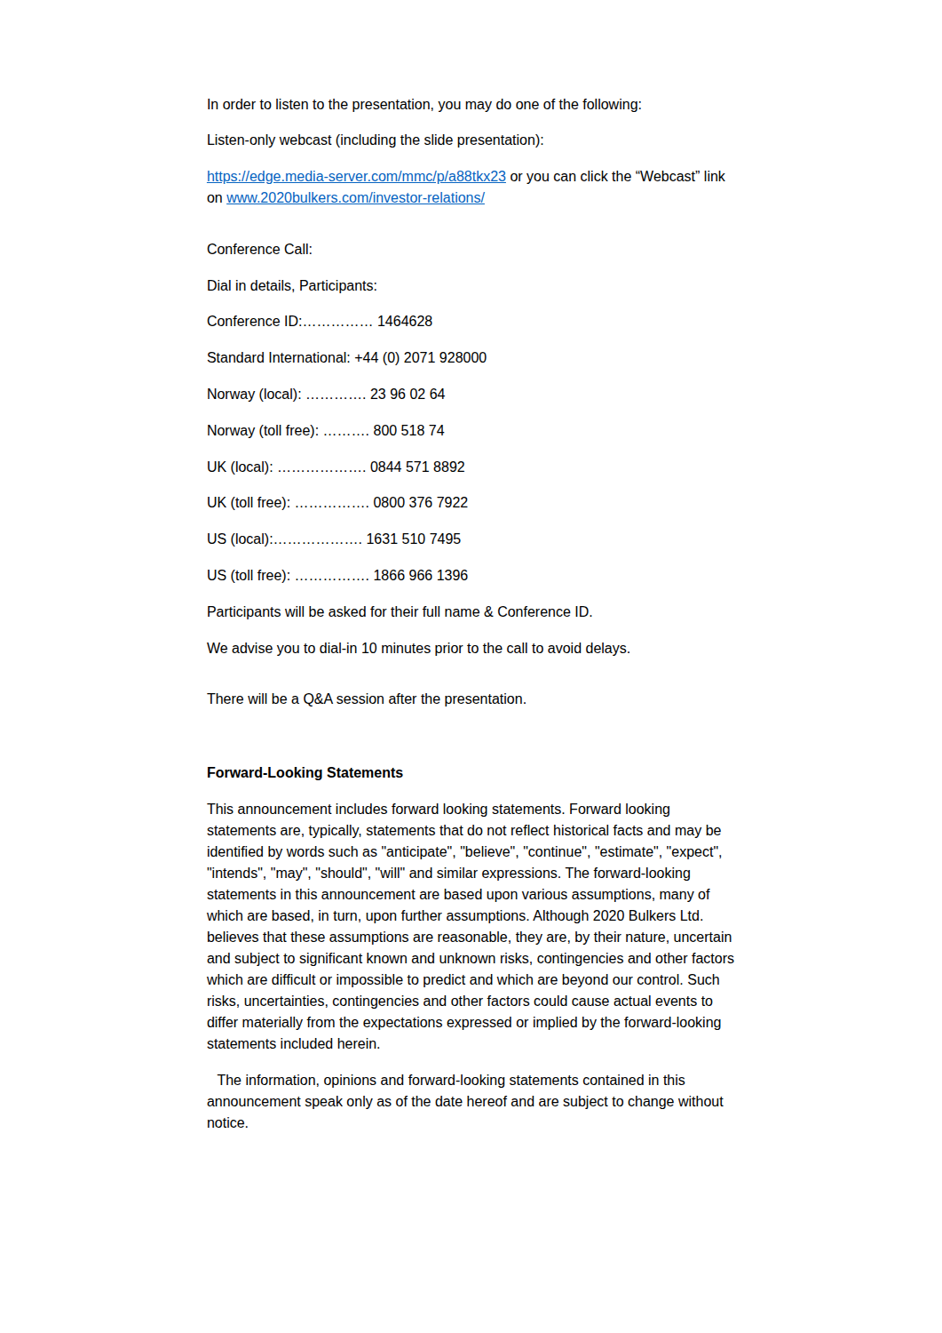In order to listen to the presentation, you may do one of the following:
Listen-only webcast (including the slide presentation):
https://edge.media-server.com/mmc/p/a88tkx23 or you can click the “Webcast” link on www.2020bulkers.com/investor-relations/
Conference Call:
Dial in details, Participants:
Conference ID:…………… 1464628
Standard International: +44 (0) 2071 928000
Norway (local): …………. 23 96 02 64
Norway (toll free): ………. 800 518 74
UK (local): ………………. 0844 571 8892
UK (toll free): ……………. 0800 376 7922
US (local):………………. 1631 510 7495
US (toll free): ……………. 1866 966 1396
Participants will be asked for their full name & Conference ID.
We advise you to dial-in 10 minutes prior to the call to avoid delays.
There will be a Q&A session after the presentation.
Forward-Looking Statements
This announcement includes forward looking statements. Forward looking statements are, typically, statements that do not reflect historical facts and may be identified by words such as "anticipate", "believe", "continue", "estimate", "expect", "intends", "may", "should", "will" and similar expressions. The forward-looking statements in this announcement are based upon various assumptions, many of which are based, in turn, upon further assumptions. Although 2020 Bulkers Ltd. believes that these assumptions are reasonable, they are, by their nature, uncertain and subject to significant known and unknown risks, contingencies and other factors which are difficult or impossible to predict and which are beyond our control. Such risks, uncertainties, contingencies and other factors could cause actual events to differ materially from the expectations expressed or implied by the forward-looking statements included herein.
The information, opinions and forward-looking statements contained in this announcement speak only as of the date hereof and are subject to change without notice.